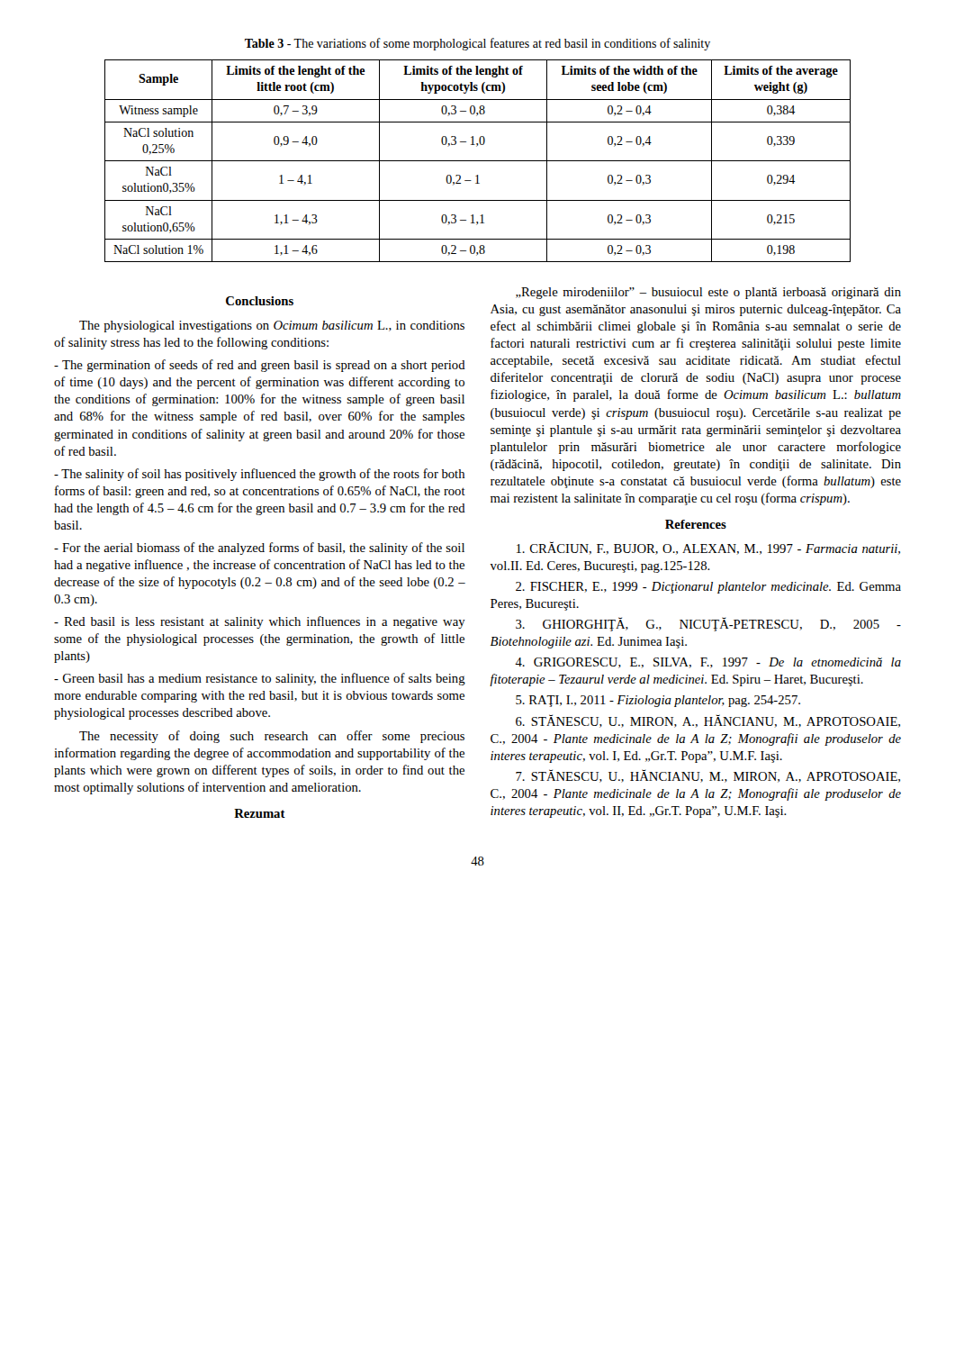Table 3 - The variations of some morphological features at red basil in conditions of salinity
| Sample | Limits of the lenght of the little root (cm) | Limits of the lenght of hypocotyls (cm) | Limits of the width of the seed lobe (cm) | Limits of the average weight (g) |
| --- | --- | --- | --- | --- |
| Witness sample | 0,7 – 3,9 | 0,3 – 0,8 | 0,2 – 0,4 | 0,384 |
| NaCl solution 0,25% | 0,9 – 4,0 | 0,3 – 1,0 | 0,2 – 0,4 | 0,339 |
| NaCl solution0,35% | 1 – 4,1 | 0,2 – 1 | 0,2 – 0,3 | 0,294 |
| NaCl solution0,65% | 1,1 – 4,3 | 0,3 – 1,1 | 0,2 – 0,3 | 0,215 |
| NaCl solution 1% | 1,1 – 4,6 | 0,2 – 0,8 | 0,2 – 0,3 | 0,198 |
Conclusions
The physiological investigations on Ocimum basilicum L., in conditions of salinity stress has led to the following conditions:
- The germination of seeds of red and green basil is spread on a short period of time (10 days) and the percent of germination was different according to the conditions of germination: 100% for the witness sample of green basil and 68% for the witness sample of red basil, over 60% for the samples germinated in conditions of salinity at green basil and around 20% for those of red basil.
- The salinity of soil has positively influenced the growth of the roots for both forms of basil: green and red, so at concentrations of 0.65% of NaCl, the root had the length of 4.5 – 4.6 cm for the green basil and 0.7 – 3.9 cm for the red basil.
- For the aerial biomass of the analyzed forms of basil, the salinity of the soil had a negative influence , the increase of concentration of NaCl has led to the decrease of the size of hypocotyls (0.2 – 0.8 cm) and of the seed lobe (0.2 – 0.3 cm).
- Red basil is less resistant at salinity which influences in a negative way some of the physiological processes (the germination, the growth of little plants)
- Green basil has a medium resistance to salinity, the influence of salts being more endurable comparing with the red basil, but it is obvious towards some physiological processes described above.
The necessity of doing such research can offer some precious information regarding the degree of accommodation and supportability of the plants which were grown on different types of soils, in order to find out the most optimally solutions of intervention and amelioration.
Rezumat
„Regele mirodeniilor” – busuiocul este o plantă ierboasă originară din Asia, cu gust asemănător anasonului şi miros puternic dulceag-înţepător. Ca efect al schimbării climei globale şi în România s-au semnalat o serie de factori naturali restrictivi cum ar fi creşterea salinităţii solului peste limite acceptabile, secetă excesivă sau aciditate ridicată. Am studiat efectul diferitelor concentraţii de clorură de sodiu (NaCl) asupra unor procese fiziologice, în paralel, la două forme de Ocimum basilicum L.: bullatum (busuiocul verde) şi crispum (busuiocul roşu). Cercetările s-au realizat pe seminţe şi plantule şi s-au urmărit rata germinării seminţelor şi dezvoltarea plantulelor prin măsurări biometrice ale unor caractere morfologice (rădăcină, hipocotil, cotiledon, greutate) în condiţii de salinitate. Din rezultatele obţinute s-a constatat că busuiocul verde (forma bullatum) este mai rezistent la salinitate în comparaţie cu cel roşu (forma crispum).
References
1. CRĂCIUN, F., BUJOR, O., ALEXAN, M., 1997 - Farmacia naturii, vol.II. Ed. Ceres, Bucureşti, pag.125-128.
2. FISCHER, E., 1999 - Dicţionarul plantelor medicinale. Ed. Gemma Peres, Bucureşti.
3. GHIORGHIŢĂ, G., NICUŢĂ-PETRESCU, D., 2005 - Biotehnologiile azi. Ed. Junimea Iaşi.
4. GRIGORESCU, E., SILVA, F., 1997 - De la etnomedicină la fitoterapie – Tezaurul verde al medicinei. Ed. Spiru – Haret, Bucureşti.
5. RAŢI, I., 2011 - Fiziologia plantelor, pag. 254-257.
6. STĂNESCU, U., MIRON, A., HĂNCIANU, M., APROTOSOAIE, C., 2004 - Plante medicinale de la A la Z; Monografii ale produselor de interes terapeutic, vol. I, Ed. „Gr.T. Popa”, U.M.F. Iaşi.
7. STĂNESCU, U., HĂNCIANU, M., MIRON, A., APROTOSOAIE, C., 2004 - Plante medicinale de la A la Z; Monografii ale produselor de interes terapeutic, vol. II, Ed. „Gr.T. Popa”, U.M.F. Iaşi.
48